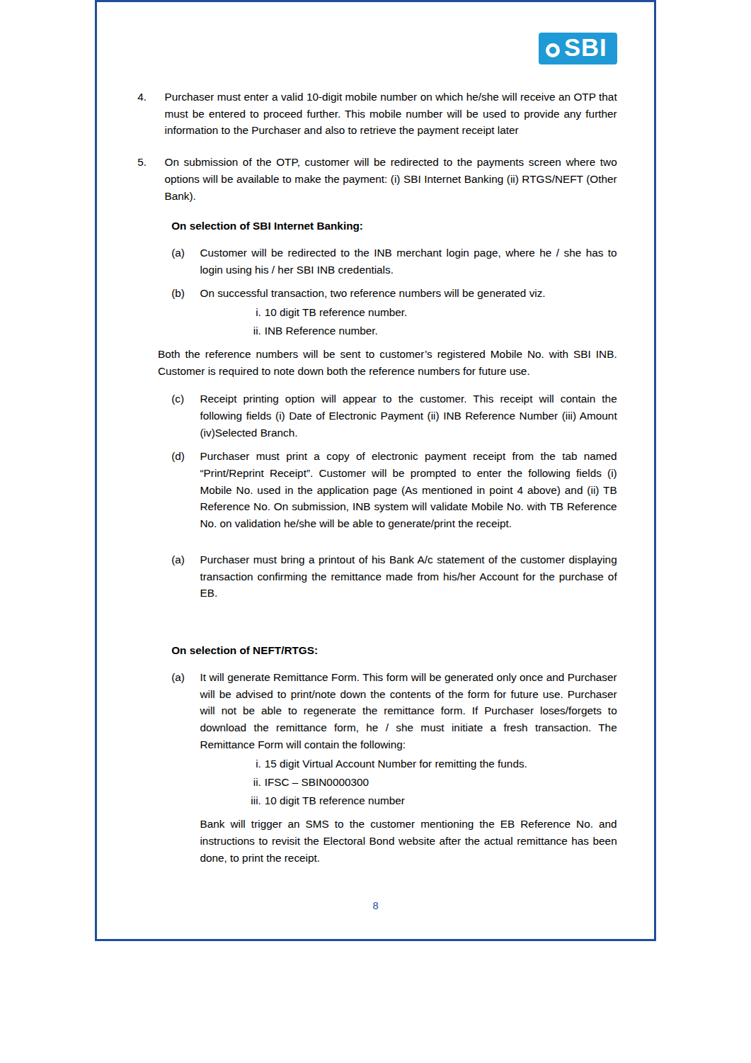SBI
4. Purchaser must enter a valid 10-digit mobile number on which he/she will receive an OTP that must be entered to proceed further. This mobile number will be used to provide any further information to the Purchaser and also to retrieve the payment receipt later
5. On submission of the OTP, customer will be redirected to the payments screen where two options will be available to make the payment: (i) SBI Internet Banking (ii) RTGS/NEFT (Other Bank).
On selection of SBI Internet Banking:
(a) Customer will be redirected to the INB merchant login page, where he / she has to login using his / her SBI INB credentials.
(b) On successful transaction, two reference numbers will be generated viz.
i. 10 digit TB reference number.
ii. INB Reference number.
Both the reference numbers will be sent to customer’s registered Mobile No. with SBI INB. Customer is required to note down both the reference numbers for future use.
(c) Receipt printing option will appear to the customer. This receipt will contain the following fields (i) Date of Electronic Payment (ii) INB Reference Number (iii) Amount (iv)Selected Branch.
(d) Purchaser must print a copy of electronic payment receipt from the tab named “Print/Reprint Receipt”. Customer will be prompted to enter the following fields (i) Mobile No. used in the application page (As mentioned in point 4 above) and (ii) TB Reference No. On submission, INB system will validate Mobile No. with TB Reference No. on validation he/she will be able to generate/print the receipt.
(a) Purchaser must bring a printout of his Bank A/c statement of the customer displaying transaction confirming the remittance made from his/her Account for the purchase of EB.
On selection of NEFT/RTGS:
(a) It will generate Remittance Form. This form will be generated only once and Purchaser will be advised to print/note down the contents of the form for future use. Purchaser will not be able to regenerate the remittance form. If Purchaser loses/forgets to download the remittance form, he / she must initiate a fresh transaction. The Remittance Form will contain the following:
i. 15 digit Virtual Account Number for remitting the funds.
ii. IFSC – SBIN0000300
iii. 10 digit TB reference number
Bank will trigger an SMS to the customer mentioning the EB Reference No. and instructions to revisit the Electoral Bond website after the actual remittance has been done, to print the receipt.
8